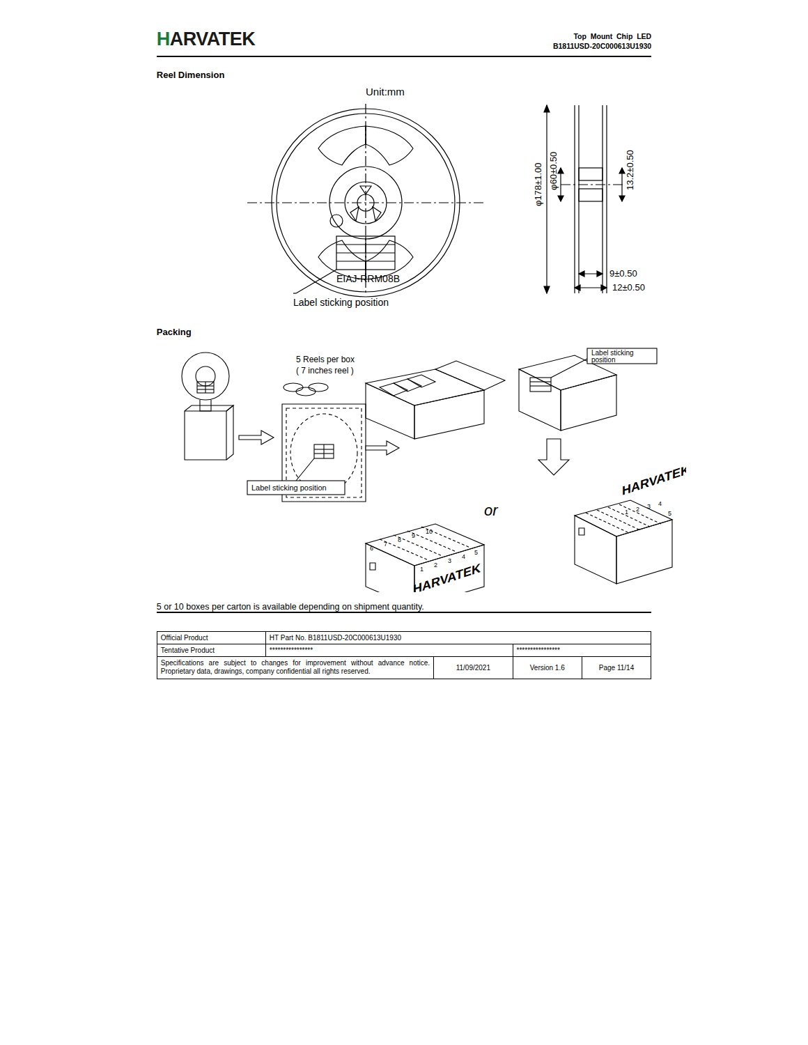HARVATEK
Top Mount Chip LED
B1811USD-20C000613U1930
Reel Dimension
Unit:mm EIAJ-RRM08B Label sticking position φ178±1.00 φ60±0.50 13.2±0.50 9±0.50 12±0.50
Packing
Label sticking position 5 Reels per box ( 7 inches reel ) Label sticking position 1 2 3 4 5 HARVATEK or 6 7 8 9 10 1 2 3 4 5 HARVATEK
5 or 10 boxes per carton is available depending on shipment quantity.
| Official Product | HT Part No. B1811USD-20C000613U1930 |
| Tentative Product | **************** | **************** |
| Specifications are subject to changes for improvement without advance notice. Proprietary data, drawings, company confidential all rights reserved. | 11/09/2021 | Version 1.6 | Page 11/14 |